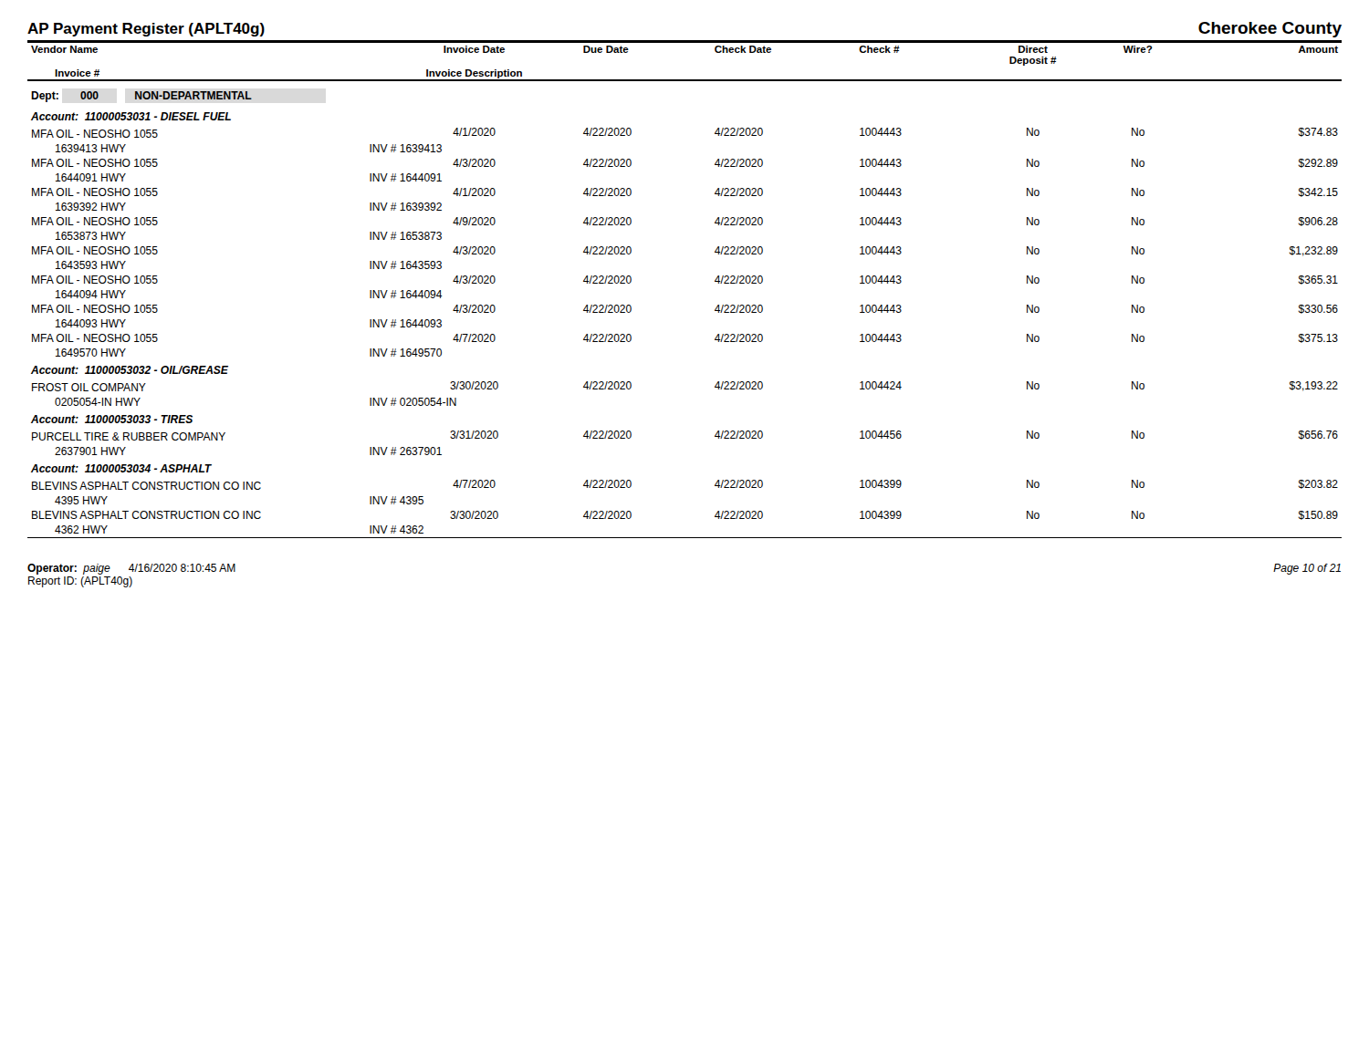AP Payment Register (APLT40g)
Cherokee County
| Vendor Name | Invoice Date | Due Date | Check Date | Check # | Direct Deposit # | Wire? | Amount |
| --- | --- | --- | --- | --- | --- | --- | --- |
| Invoice # | Invoice Description | |
| Dept: 000 NON-DEPARTMENTAL |
| Account: 11000053031 - DIESEL FUEL |
| MFA OIL - NEOSHO 1055 | 4/1/2020 | 4/22/2020 | 4/22/2020 | 1004443 | No | No | $374.83 |
| 1639413 HWY | INV # 1639413 | |
| MFA OIL - NEOSHO 1055 | 4/3/2020 | 4/22/2020 | 4/22/2020 | 1004443 | No | No | $292.89 |
| 1644091 HWY | INV # 1644091 | |
| MFA OIL - NEOSHO 1055 | 4/1/2020 | 4/22/2020 | 4/22/2020 | 1004443 | No | No | $342.15 |
| 1639392 HWY | INV # 1639392 | |
| MFA OIL - NEOSHO 1055 | 4/9/2020 | 4/22/2020 | 4/22/2020 | 1004443 | No | No | $906.28 |
| 1653873 HWY | INV # 1653873 | |
| MFA OIL - NEOSHO 1055 | 4/3/2020 | 4/22/2020 | 4/22/2020 | 1004443 | No | No | $1,232.89 |
| 1643593 HWY | INV # 1643593 | |
| MFA OIL - NEOSHO 1055 | 4/3/2020 | 4/22/2020 | 4/22/2020 | 1004443 | No | No | $365.31 |
| 1644094 HWY | INV # 1644094 | |
| MFA OIL - NEOSHO 1055 | 4/3/2020 | 4/22/2020 | 4/22/2020 | 1004443 | No | No | $330.56 |
| 1644093 HWY | INV # 1644093 | |
| MFA OIL - NEOSHO 1055 | 4/7/2020 | 4/22/2020 | 4/22/2020 | 1004443 | No | No | $375.13 |
| 1649570 HWY | INV # 1649570 | |
| Account: 11000053032 - OIL/GREASE |
| FROST OIL COMPANY | 3/30/2020 | 4/22/2020 | 4/22/2020 | 1004424 | No | No | $3,193.22 |
| 0205054-IN HWY | INV # 0205054-IN | |
| Account: 11000053033 - TIRES |
| PURCELL TIRE & RUBBER COMPANY | 3/31/2020 | 4/22/2020 | 4/22/2020 | 1004456 | No | No | $656.76 |
| 2637901 HWY | INV # 2637901 | |
| Account: 11000053034 - ASPHALT |
| BLEVINS ASPHALT CONSTRUCTION CO INC | 4/7/2020 | 4/22/2020 | 4/22/2020 | 1004399 | No | No | $203.82 |
| 4395 HWY | INV # 4395 | |
| BLEVINS ASPHALT CONSTRUCTION CO INC | 3/30/2020 | 4/22/2020 | 4/22/2020 | 1004399 | No | No | $150.89 |
| 4362 HWY | INV # 4362 | |
Operator: paige 4/16/2020 8:10:45 AM
Report ID: (APLT40g)
Page 10 of 21